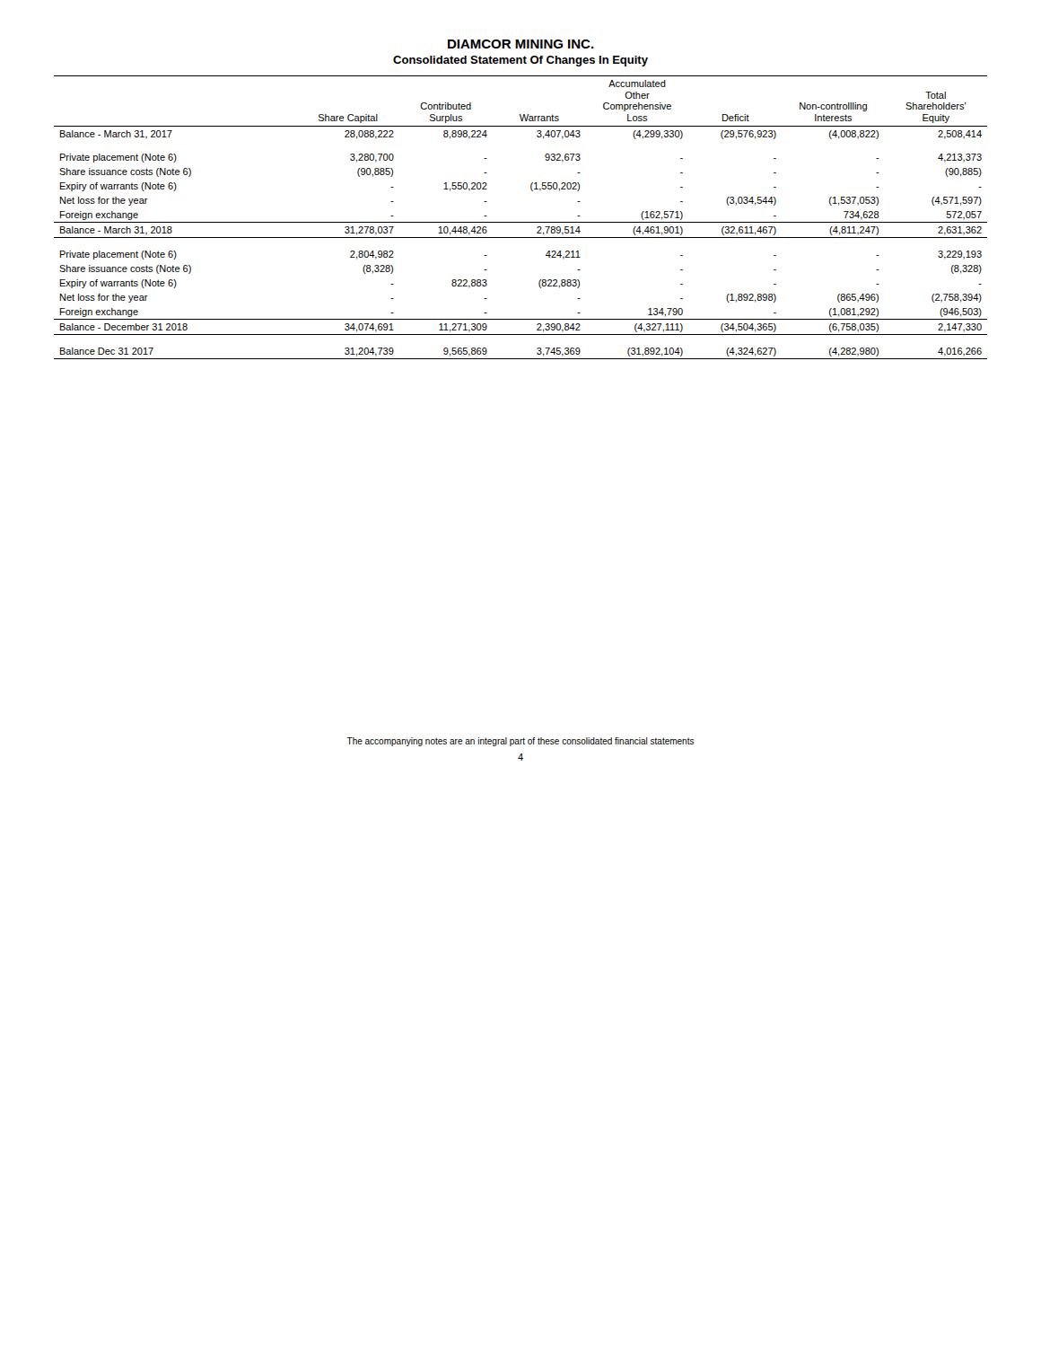DIAMCOR MINING INC.
Consolidated Statement Of Changes In Equity
| | Share Capital | Contributed Surplus | Warrants | Accumulated Other Comprehensive Loss | Deficit | Non-controllling Interests | Total Shareholders' Equity |
| --- | --- | --- | --- | --- | --- | --- | --- |
| Balance - March 31, 2017 | 28,088,222 | 8,898,224 | 3,407,043 | (4,299,330) | (29,576,923) | (4,008,822) | 2,508,414 |
| Private placement (Note 6) | 3,280,700 | - | 932,673 | - | - | - | 4,213,373 |
| Share issuance costs (Note 6) | (90,885) | - | - | - | - | - | (90,885) |
| Expiry of warrants (Note 6) | - | 1,550,202 | (1,550,202) | - | - | - | - |
| Net loss for the year | - | - | - | - | (3,034,544) | (1,537,053) | (4,571,597) |
| Foreign exchange | - | - | - | (162,571) | - | 734,628 | 572,057 |
| Balance - March 31, 2018 | 31,278,037 | 10,448,426 | 2,789,514 | (4,461,901) | (32,611,467) | (4,811,247) | 2,631,362 |
| Private placement (Note 6) | 2,804,982 | - | 424,211 | - | - | - | 3,229,193 |
| Share issuance costs (Note 6) | (8,328) | - | - | - | - | - | (8,328) |
| Expiry of warrants (Note 6) | - | 822,883 | (822,883) | - | - | - | - |
| Net loss for the year | - | - | - | - | (1,892,898) | (865,496) | (2,758,394) |
| Foreign exchange | - | - | - | 134,790 | - | (1,081,292) | (946,503) |
| Balance - December 31 2018 | 34,074,691 | 11,271,309 | 2,390,842 | (4,327,111) | (34,504,365) | (6,758,035) | 2,147,330 |
| Balance Dec 31 2017 | 31,204,739 | 9,565,869 | 3,745,369 | (31,892,104) | (4,324,627) | (4,282,980) | 4,016,266 |
The accompanying notes are an integral part of these consolidated financial statements
4